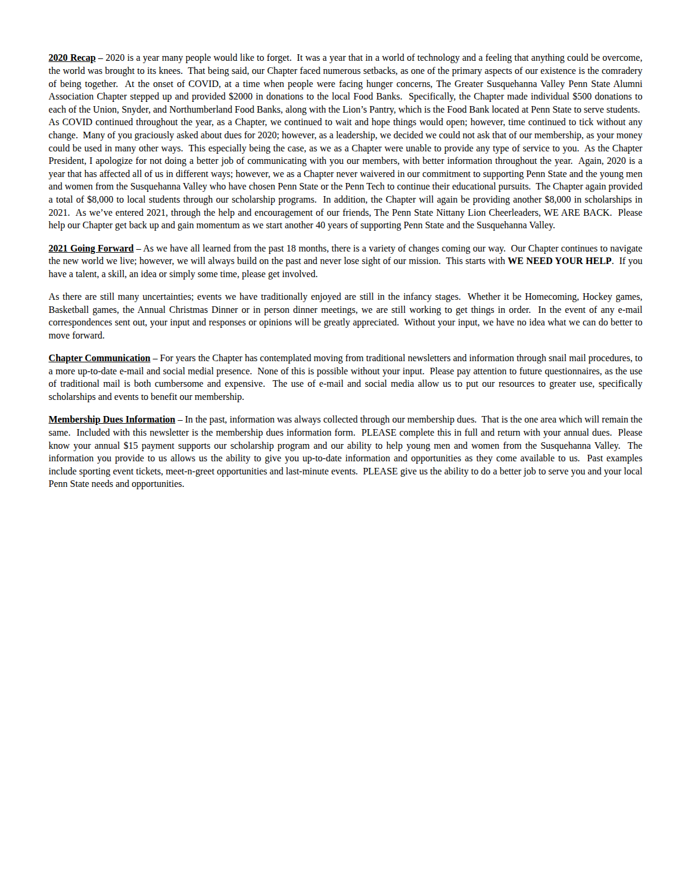2020 Recap – 2020 is a year many people would like to forget. It was a year that in a world of technology and a feeling that anything could be overcome, the world was brought to its knees. That being said, our Chapter faced numerous setbacks, as one of the primary aspects of our existence is the comradery of being together. At the onset of COVID, at a time when people were facing hunger concerns, The Greater Susquehanna Valley Penn State Alumni Association Chapter stepped up and provided $2000 in donations to the local Food Banks. Specifically, the Chapter made individual $500 donations to each of the Union, Snyder, and Northumberland Food Banks, along with the Lion’s Pantry, which is the Food Bank located at Penn State to serve students. As COVID continued throughout the year, as a Chapter, we continued to wait and hope things would open; however, time continued to tick without any change. Many of you graciously asked about dues for 2020; however, as a leadership, we decided we could not ask that of our membership, as your money could be used in many other ways. This especially being the case, as we as a Chapter were unable to provide any type of service to you. As the Chapter President, I apologize for not doing a better job of communicating with you our members, with better information throughout the year. Again, 2020 is a year that has affected all of us in different ways; however, we as a Chapter never waivered in our commitment to supporting Penn State and the young men and women from the Susquehanna Valley who have chosen Penn State or the Penn Tech to continue their educational pursuits. The Chapter again provided a total of $8,000 to local students through our scholarship programs. In addition, the Chapter will again be providing another $8,000 in scholarships in 2021. As we’ve entered 2021, through the help and encouragement of our friends, The Penn State Nittany Lion Cheerleaders, WE ARE BACK. Please help our Chapter get back up and gain momentum as we start another 40 years of supporting Penn State and the Susquehanna Valley.
2021 Going Forward – As we have all learned from the past 18 months, there is a variety of changes coming our way. Our Chapter continues to navigate the new world we live; however, we will always build on the past and never lose sight of our mission. This starts with WE NEED YOUR HELP. If you have a talent, a skill, an idea or simply some time, please get involved.
As there are still many uncertainties; events we have traditionally enjoyed are still in the infancy stages. Whether it be Homecoming, Hockey games, Basketball games, the Annual Christmas Dinner or in person dinner meetings, we are still working to get things in order. In the event of any e-mail correspondences sent out, your input and responses or opinions will be greatly appreciated. Without your input, we have no idea what we can do better to move forward.
Chapter Communication – For years the Chapter has contemplated moving from traditional newsletters and information through snail mail procedures, to a more up-to-date e-mail and social medial presence. None of this is possible without your input. Please pay attention to future questionnaires, as the use of traditional mail is both cumbersome and expensive. The use of e-mail and social media allow us to put our resources to greater use, specifically scholarships and events to benefit our membership.
Membership Dues Information – In the past, information was always collected through our membership dues. That is the one area which will remain the same. Included with this newsletter is the membership dues information form. PLEASE complete this in full and return with your annual dues. Please know your annual $15 payment supports our scholarship program and our ability to help young men and women from the Susquehanna Valley. The information you provide to us allows us the ability to give you up-to-date information and opportunities as they come available to us. Past examples include sporting event tickets, meet-n-greet opportunities and last-minute events. PLEASE give us the ability to do a better job to serve you and your local Penn State needs and opportunities.